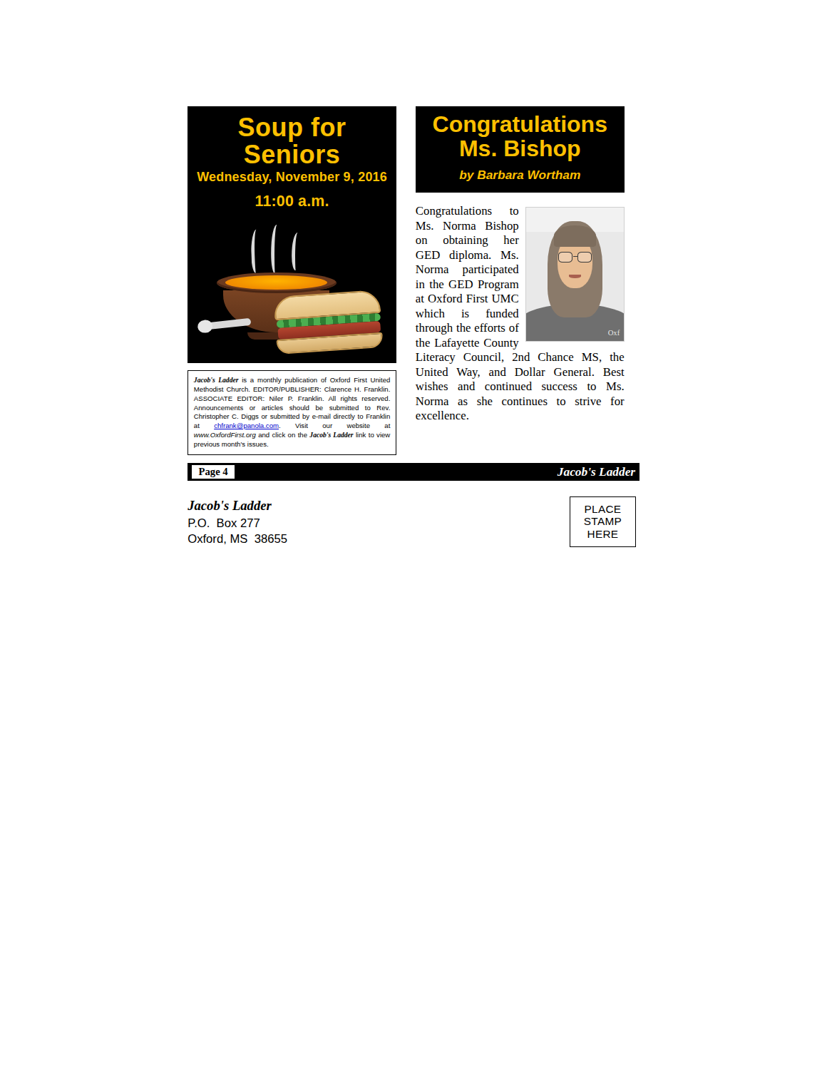Soup for Seniors
Wednesday, November 9, 2016
11:00 a.m.
Jacob's Ladder is a monthly publication of Oxford First United Methodist Church. EDITOR/PUBLISHER: Clarence H. Franklin. ASSOCIATE EDITOR: Niler P. Franklin. All rights reserved. Announcements or articles should be submitted to Rev. Christopher C. Diggs or submitted by e-mail directly to Franklin at chfrank@panola.com. Visit our website at www.OxfordFirst.org and click on the Jacob's Ladder link to view previous month's issues.
Congratulations
Ms. Bishop
by Barbara Wortham
Oxf
Congratulations to Ms. Norma Bishop on obtaining her GED diploma. Ms. Norma participated in the GED Program at Oxford First UMC which is funded through the efforts of the Lafayette County Literacy Council, 2nd Chance MS, the United Way, and Dollar General. Best wishes and continued success to Ms. Norma as she continues to strive for excellence.
Page 4 Jacob's Ladder
Jacob's Ladder P.O. Box 277
Oxford, MS 38655
PLACE
STAMP
HERE